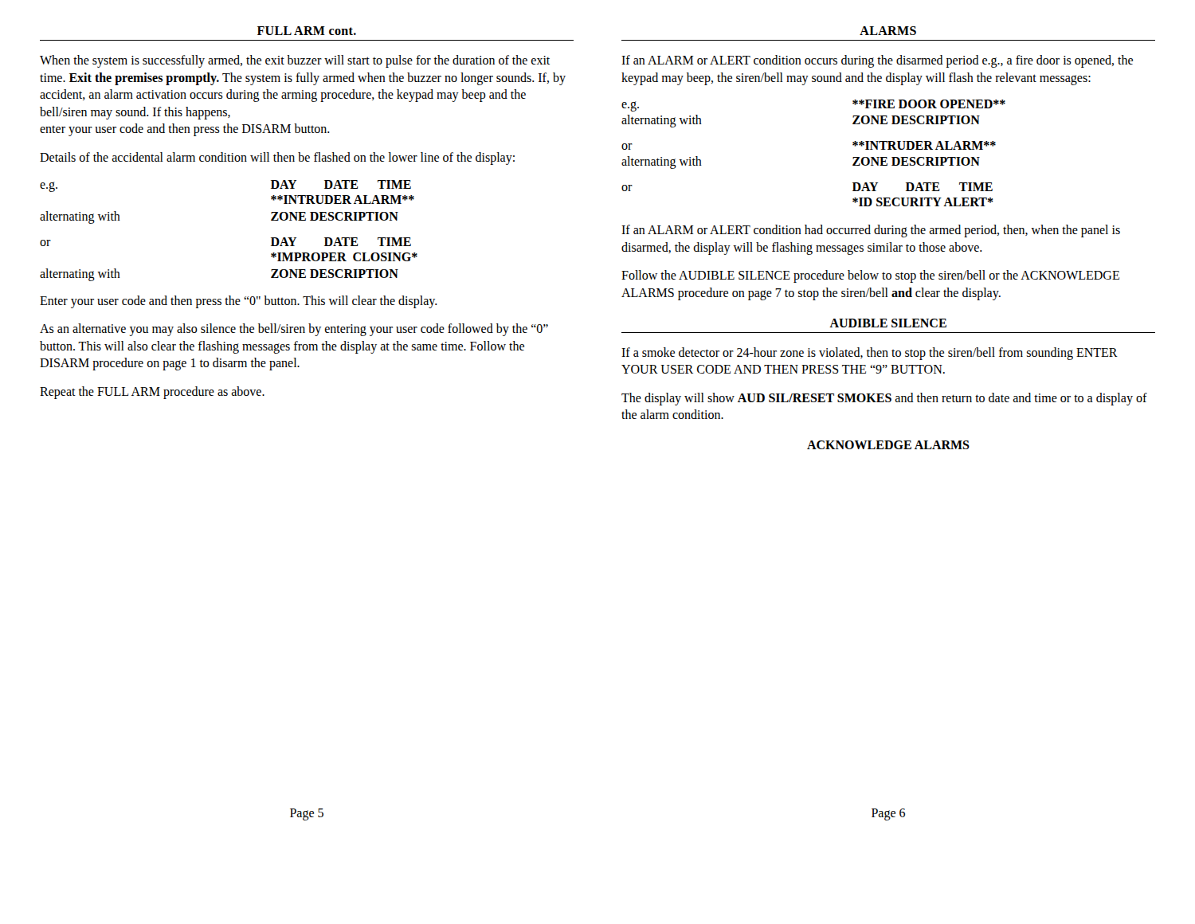FULL ARM cont.
When the system is successfully armed, the exit buzzer will start to pulse for the duration of the exit time. Exit the premises promptly. The system is fully armed when the buzzer no longer sounds. If, by accident, an alarm activation occurs during the arming procedure, the keypad may beep and the bell/siren may sound. If this happens,
enter your user code and then press the DISARM button.
Details of the accidental alarm condition will then be flashed on the lower line of the display:
e.g.
DAY DATE TIME
**INTRUDER ALARM**
alternating with
ZONE DESCRIPTION
or
DAY DATE TIME
*IMPROPER CLOSING*
alternating with
ZONE DESCRIPTION
Enter your user code and then press the “0" button. This will clear the display.
As an alternative you may also silence the bell/siren by entering your user code followed by the “0” button. This will also clear the flashing messages from the display at the same time. Follow the DISARM procedure on page 1 to disarm the panel.
Repeat the FULL ARM procedure as above.
Page 5
ALARMS
If an ALARM or ALERT condition occurs during the disarmed period e.g., a fire door is opened, the keypad may beep, the siren/bell may sound and the display will flash the relevant messages:
e.g.
**FIRE DOOR OPENED**
alternating with
ZONE DESCRIPTION
or
**INTRUDER ALARM**
alternating with
ZONE DESCRIPTION
or
DAY DATE TIME
*ID SECURITY ALERT*
If an ALARM or ALERT condition had occurred during the armed period, then, when the panel is disarmed, the display will be flashing messages similar to those above.
Follow the AUDIBLE SILENCE procedure below to stop the siren/bell or the ACKNOWLEDGE ALARMS procedure on page 7 to stop the siren/bell and clear the display.
AUDIBLE SILENCE
If a smoke detector or 24-hour zone is violated, then to stop the siren/bell from sounding ENTER YOUR USER CODE AND THEN PRESS THE “9” BUTTON.
The display will show AUD SIL/RESET SMOKES and then return to date and time or to a display of the alarm condition.
ACKNOWLEDGE ALARMS
Page 6